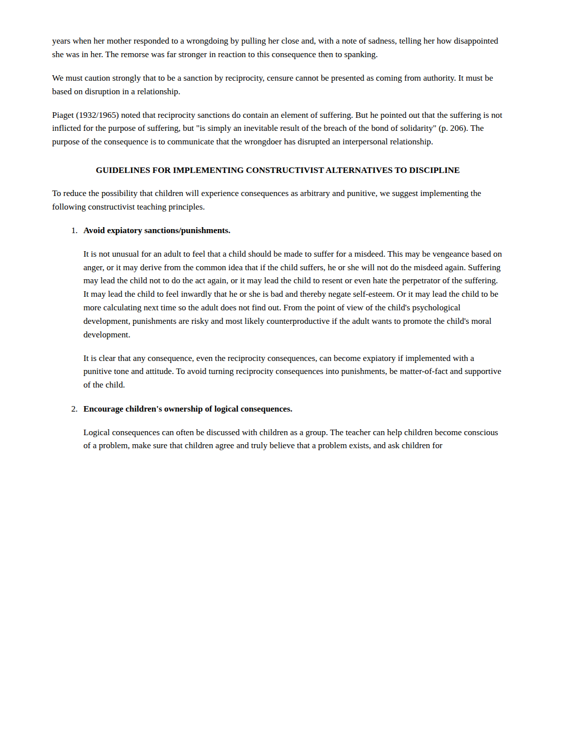years when her mother responded to a wrongdoing by pulling her close and, with a note of sadness, telling her how disappointed she was in her. The remorse was far stronger in reaction to this consequence then to spanking.
We must caution strongly that to be a sanction by reciprocity, censure cannot be presented as coming from authority. It must be based on disruption in a relationship.
Piaget (1932/1965) noted that reciprocity sanctions do contain an element of suffering. But he pointed out that the suffering is not inflicted for the purpose of suffering, but "is simply an inevitable result of the breach of the bond of solidarity" (p. 206). The purpose of the consequence is to communicate that the wrongdoer has disrupted an interpersonal relationship.
Guidelines for Implementing Constructivist Alternatives to Discipline
To reduce the possibility that children will experience consequences as arbitrary and punitive, we suggest implementing the following constructivist teaching principles.
Avoid expiatory sanctions/punishments.
It is not unusual for an adult to feel that a child should be made to suffer for a misdeed. This may be vengeance based on anger, or it may derive from the common idea that if the child suffers, he or she will not do the misdeed again. Suffering may lead the child not to do the act again, or it may lead the child to resent or even hate the perpetrator of the suffering. It may lead the child to feel inwardly that he or she is bad and thereby negate self-esteem. Or it may lead the child to be more calculating next time so the adult does not find out. From the point of view of the child's psychological development, punishments are risky and most likely counterproductive if the adult wants to promote the child's moral development.
It is clear that any consequence, even the reciprocity consequences, can become expiatory if implemented with a punitive tone and attitude. To avoid turning reciprocity consequences into punishments, be matter-of-fact and supportive of the child.
Encourage children's ownership of logical consequences.
Logical consequences can often be discussed with children as a group. The teacher can help children become conscious of a problem, make sure that children agree and truly believe that a problem exists, and ask children for